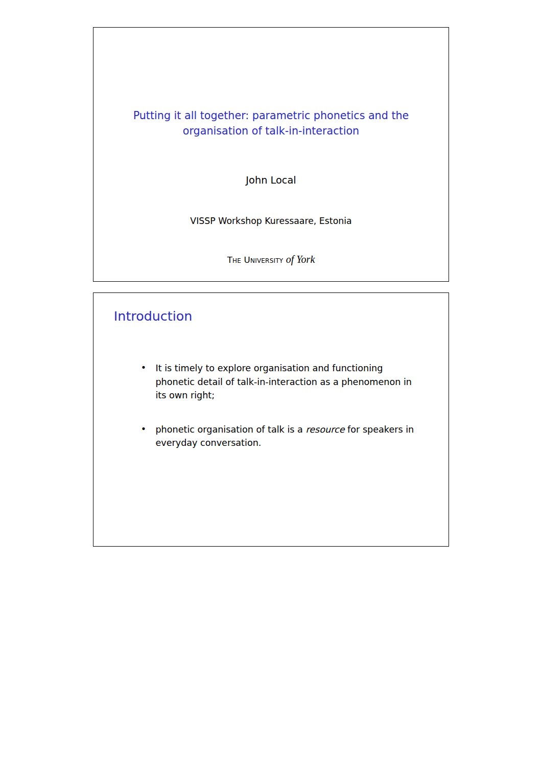Putting it all together: parametric phonetics and the organisation of talk-in-interaction
John Local
VISSP Workshop Kuressaare, Estonia
The University of York
Introduction
It is timely to explore organisation and functioning phonetic detail of talk-in-interaction as a phenomenon in its own right;
phonetic organisation of talk is a resource for speakers in everyday conversation.